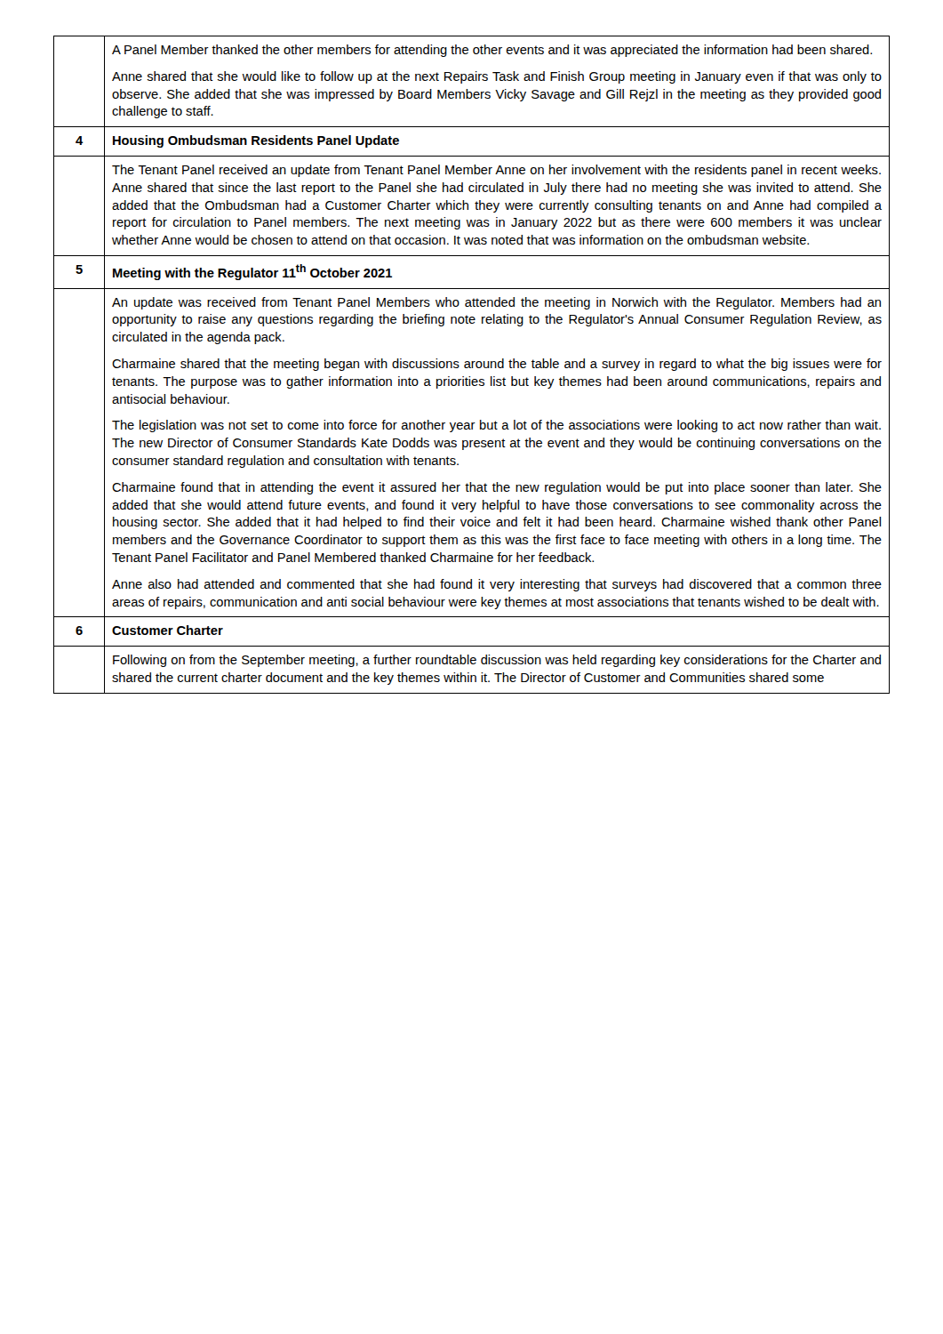| | A Panel Member thanked the other members for attending the other events and it was appreciated the information had been shared. Anne shared that she would like to follow up at the next Repairs Task and Finish Group meeting in January even if that was only to observe. She added that she was impressed by Board Members Vicky Savage and Gill Rejzl in the meeting as they provided good challenge to staff. |
| 4 | Housing Ombudsman Residents Panel Update |
| | The Tenant Panel received an update from Tenant Panel Member Anne on her involvement with the residents panel in recent weeks. Anne shared that since the last report to the Panel she had circulated in July there had no meeting she was invited to attend. She added that the Ombudsman had a Customer Charter which they were currently consulting tenants on and Anne had compiled a report for circulation to Panel members. The next meeting was in January 2022 but as there were 600 members it was unclear whether Anne would be chosen to attend on that occasion. It was noted that was information on the ombudsman website. |
| 5 | Meeting with the Regulator 11 th October 2021 |
| | An update was received from Tenant Panel Members who attended the meeting in Norwich with the Regulator. Members had an opportunity to raise any questions regarding the briefing note relating to the Regulator's Annual Consumer Regulation Review, as circulated in the agenda pack. Charmaine shared that the meeting began with discussions around the table and a survey in regard to what the big issues were for tenants. The purpose was to gather information into a priorities list but key themes had been around communications, repairs and antisocial behaviour. The legislation was not set to come into force for another year but a lot of the associations were looking to act now rather than wait. The new Director of Consumer Standards Kate Dodds was present at the event and they would be continuing conversations on the consumer standard regulation and consultation with tenants. Charmaine found that in attending the event it assured her that the new regulation would be put into place sooner than later. She added that she would attend future events, and found it very helpful to have those conversations to see commonality across the housing sector. She added that it had helped to find their voice and felt it had been heard. Charmaine wished thank other Panel members and the Governance Coordinator to support them as this was the first face to face meeting with others in a long time. The Tenant Panel Facilitator and Panel Membered thanked Charmaine for her feedback. Anne also had attended and commented that she had found it very interesting that surveys had discovered that a common three areas of repairs, communication and anti social behaviour were key themes at most associations that tenants wished to be dealt with. |
| 6 | Customer Charter |
| | Following on from the September meeting, a further roundtable discussion was held regarding key considerations for the Charter and shared the current charter document and the key themes within it. The Director of Customer and Communities shared some |